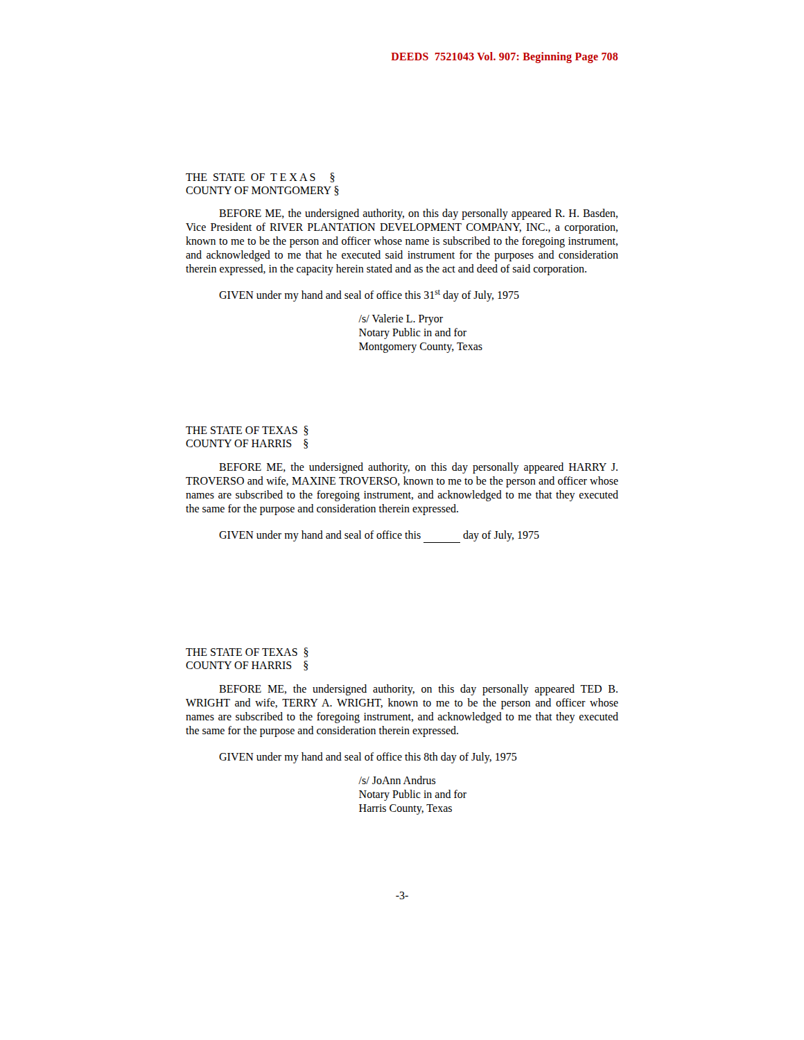DEEDS 7521043 Vol. 907: Beginning Page 708
THE STATE OF T E X A S §
COUNTY OF MONTGOMERY §
BEFORE ME, the undersigned authority, on this day personally appeared R. H. Basden, Vice President of RIVER PLANTATION DEVELOPMENT COMPANY, INC., a corporation, known to me to be the person and officer whose name is subscribed to the foregoing instrument, and acknowledged to me that he executed said instrument for the purposes and consideration therein expressed, in the capacity herein stated and as the act and deed of said corporation.
GIVEN under my hand and seal of office this 31st day of July, 1975
/s/ Valerie L. Pryor
Notary Public in and for
Montgomery County, Texas
THE STATE OF TEXAS §
COUNTY OF HARRIS §
BEFORE ME, the undersigned authority, on this day personally appeared HARRY J. TROVERSO and wife, MAXINE TROVERSO, known to me to be the person and officer whose names are subscribed to the foregoing instrument, and acknowledged to me that they executed the same for the purpose and consideration therein expressed.
GIVEN under my hand and seal of office this day of July, 1975
THE STATE OF TEXAS §
COUNTY OF HARRIS §
BEFORE ME, the undersigned authority, on this day personally appeared TED B. WRIGHT and wife, TERRY A. WRIGHT, known to me to be the person and officer whose names are subscribed to the foregoing instrument, and acknowledged to me that they executed the same for the purpose and consideration therein expressed.
GIVEN under my hand and seal of office this 8th day of July, 1975
/s/ JoAnn Andrus
Notary Public in and for
Harris County, Texas
-3-